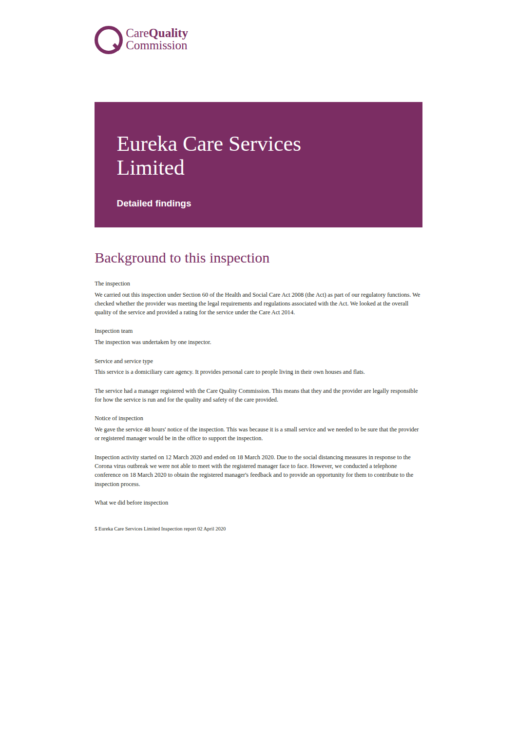Care Quality Commission
Eureka Care Services
Limited
Detailed findings
Background to this inspection
The inspection
We carried out this inspection under Section 60 of the Health and Social Care Act 2008 (the Act) as part of our regulatory functions. We checked whether the provider was meeting the legal requirements and regulations associated with the Act. We looked at the overall quality of the service and provided a rating for the service under the Care Act 2014.
Inspection team
The inspection was undertaken by one inspector.
Service and service type
This service is a domiciliary care agency. It provides personal care to people living in their own houses and flats.
The service had a manager registered with the Care Quality Commission. This means that they and the provider are legally responsible for how the service is run and for the quality and safety of the care provided.
Notice of inspection
We gave the service 48 hours' notice of the inspection. This was because it is a small service and we needed to be sure that the provider or registered manager would be in the office to support the inspection.
Inspection activity started on 12 March 2020 and ended on 18 March 2020. Due to the social distancing measures in response to the Corona virus outbreak we were not able to meet with the registered manager face to face. However, we conducted a telephone conference on 18 March 2020 to obtain the registered manager's feedback and to provide an opportunity for them to contribute to the inspection process.
What we did before inspection
5 Eureka Care Services Limited Inspection report 02 April 2020